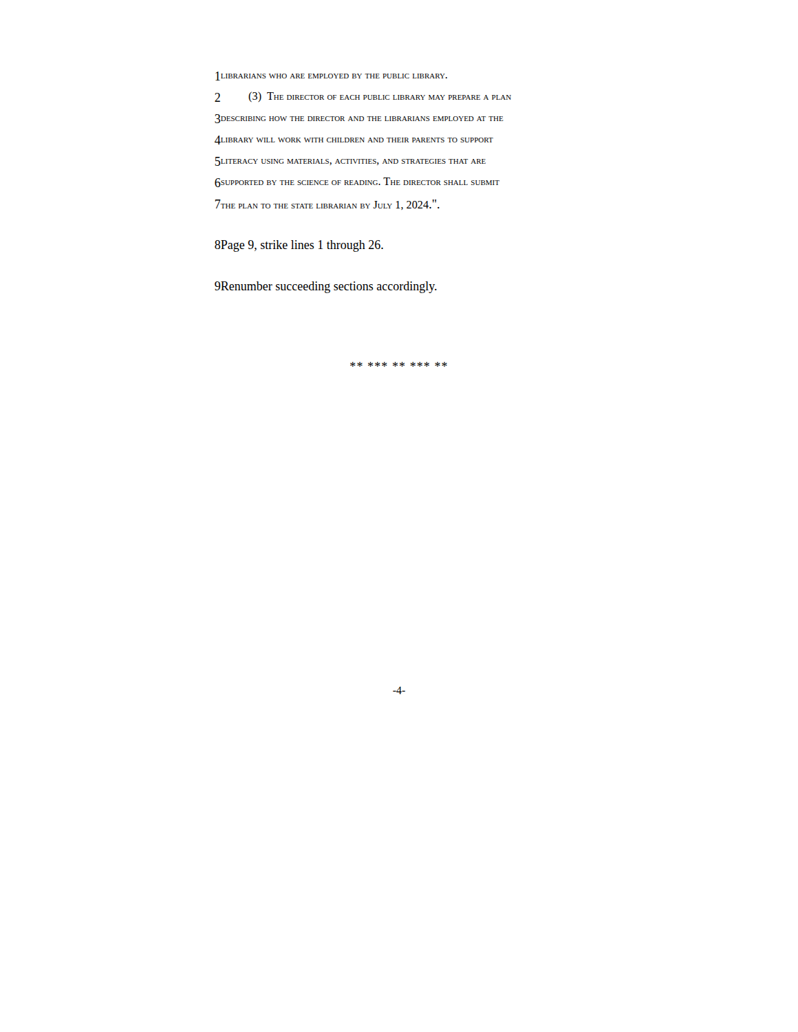| 1 | librarians who are employed by the public library. |
| 2 | (3) The director of each public library may prepare a plan |
| 3 | describing how the director and the librarians employed at the |
| 4 | library will work with children and their parents to support |
| 5 | literacy using materials, activities, and strategies that are |
| 6 | supported by the science of reading. The director shall submit |
| 7 | the plan to the state librarian by July 1, 2024 .". |
| 8 | Page 9, strike lines 1 through 26. |
| 9 | Renumber succeeding sections accordingly. |
** *** ** *** **
-4-